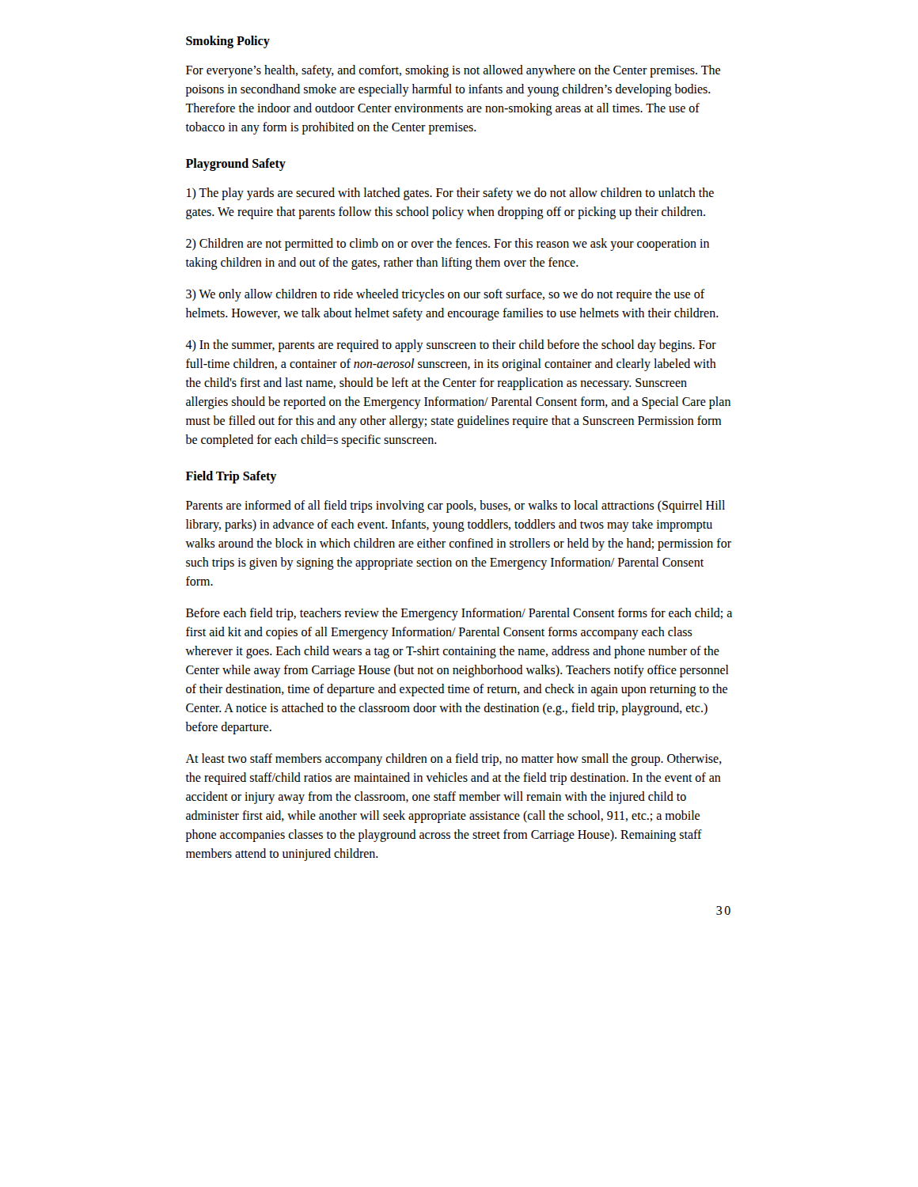Smoking Policy
For everyone’s health, safety, and comfort, smoking is not allowed anywhere on the Center premises. The poisons in secondhand smoke are especially harmful to infants and young children’s developing bodies. Therefore the indoor and outdoor Center environments are non-smoking areas at all times. The use of tobacco in any form is prohibited on the Center premises.
Playground Safety
1) The play yards are secured with latched gates. For their safety we do not allow children to unlatch the gates. We require that parents follow this school policy when dropping off or picking up their children.
2) Children are not permitted to climb on or over the fences. For this reason we ask your cooperation in taking children in and out of the gates, rather than lifting them over the fence.
3) We only allow children to ride wheeled tricycles on our soft surface, so we do not require the use of helmets. However, we talk about helmet safety and encourage families to use helmets with their children.
4) In the summer, parents are required to apply sunscreen to their child before the school day begins. For full-time children, a container of non-aerosol sunscreen, in its original container and clearly labeled with the child's first and last name, should be left at the Center for reapplication as necessary. Sunscreen allergies should be reported on the Emergency Information/ Parental Consent form, and a Special Care plan must be filled out for this and any other allergy; state guidelines require that a Sunscreen Permission form be completed for each child=s specific sunscreen.
Field Trip Safety
Parents are informed of all field trips involving car pools, buses, or walks to local attractions (Squirrel Hill library, parks) in advance of each event. Infants, young toddlers, toddlers and twos may take impromptu walks around the block in which children are either confined in strollers or held by the hand; permission for such trips is given by signing the appropriate section on the Emergency Information/ Parental Consent form.
Before each field trip, teachers review the Emergency Information/ Parental Consent forms for each child; a first aid kit and copies of all Emergency Information/ Parental Consent forms accompany each class wherever it goes. Each child wears a tag or T-shirt containing the name, address and phone number of the Center while away from Carriage House (but not on neighborhood walks). Teachers notify office personnel of their destination, time of departure and expected time of return, and check in again upon returning to the Center. A notice is attached to the classroom door with the destination (e.g., field trip, playground, etc.) before departure.
At least two staff members accompany children on a field trip, no matter how small the group. Otherwise, the required staff/child ratios are maintained in vehicles and at the field trip destination. In the event of an accident or injury away from the classroom, one staff member will remain with the injured child to administer first aid, while another will seek appropriate assistance (call the school, 911, etc.; a mobile phone accompanies classes to the playground across the street from Carriage House). Remaining staff members attend to uninjured children.
30